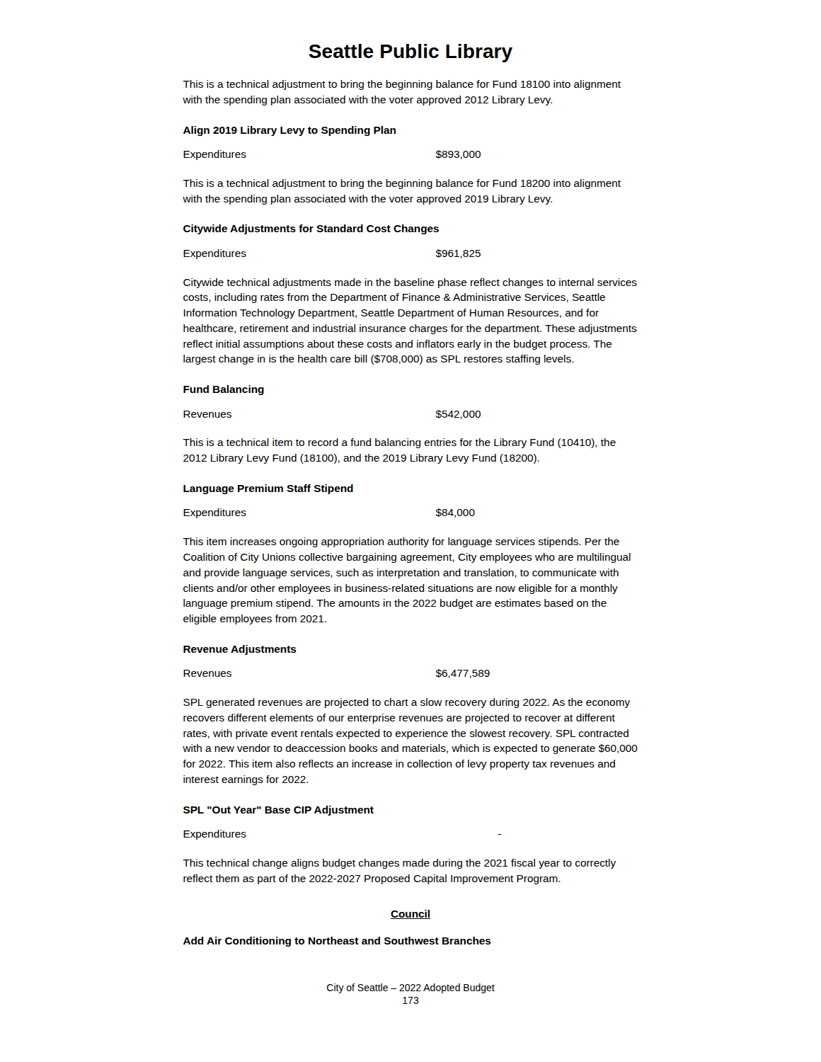Seattle Public Library
This is a technical adjustment to bring the beginning balance for Fund 18100 into alignment with the spending plan associated with the voter approved 2012 Library Levy.
Align 2019 Library Levy to Spending Plan
Expenditures
$893,000
This is a technical adjustment to bring the beginning balance for Fund 18200 into alignment with the spending plan associated with the voter approved 2019 Library Levy.
Citywide Adjustments for Standard Cost Changes
Expenditures
$961,825
Citywide technical adjustments made in the baseline phase reflect changes to internal services costs, including rates from the Department of Finance & Administrative Services, Seattle Information Technology Department, Seattle Department of Human Resources, and for healthcare, retirement and industrial insurance charges for the department. These adjustments reflect initial assumptions about these costs and inflators early in the budget process. The largest change in is the health care bill ($708,000) as SPL restores staffing levels.
Fund Balancing
Revenues
$542,000
This is a technical item to record a fund balancing entries for the Library Fund (10410), the 2012 Library Levy Fund (18100), and the 2019 Library Levy Fund (18200).
Language Premium Staff Stipend
Expenditures
$84,000
This item increases ongoing appropriation authority for language services stipends. Per the Coalition of City Unions collective bargaining agreement, City employees who are multilingual and provide language services, such as interpretation and translation, to communicate with clients and/or other employees in business-related situations are now eligible for a monthly language premium stipend. The amounts in the 2022 budget are estimates based on the eligible employees from 2021.
Revenue Adjustments
Revenues
$6,477,589
SPL generated revenues are projected to chart a slow recovery during 2022. As the economy recovers different elements of our enterprise revenues are projected to recover at different rates, with private event rentals expected to experience the slowest recovery. SPL contracted with a new vendor to deaccession books and materials, which is expected to generate $60,000 for 2022. This item also reflects an increase in collection of levy property tax revenues and interest earnings for 2022.
SPL "Out Year" Base CIP Adjustment
Expenditures
-
This technical change aligns budget changes made during the 2021 fiscal year to correctly reflect them as part of the 2022-2027 Proposed Capital Improvement Program.
Council
Add Air Conditioning to Northeast and Southwest Branches
City of Seattle – 2022 Adopted Budget
173